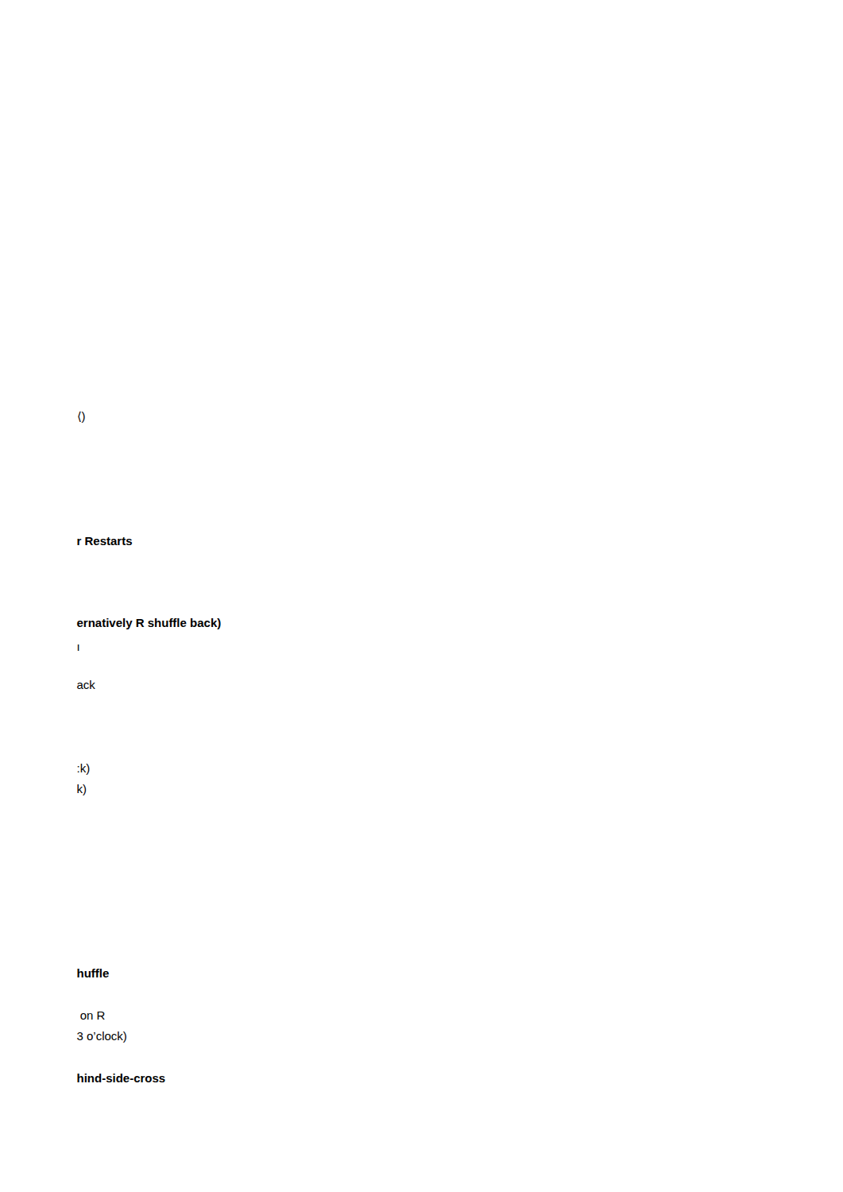⟨)
r Restarts
ernatively R shuffle back)
ı
ack
:k)
k)
huffle
on R
3 o’clock)
hind-side-cross